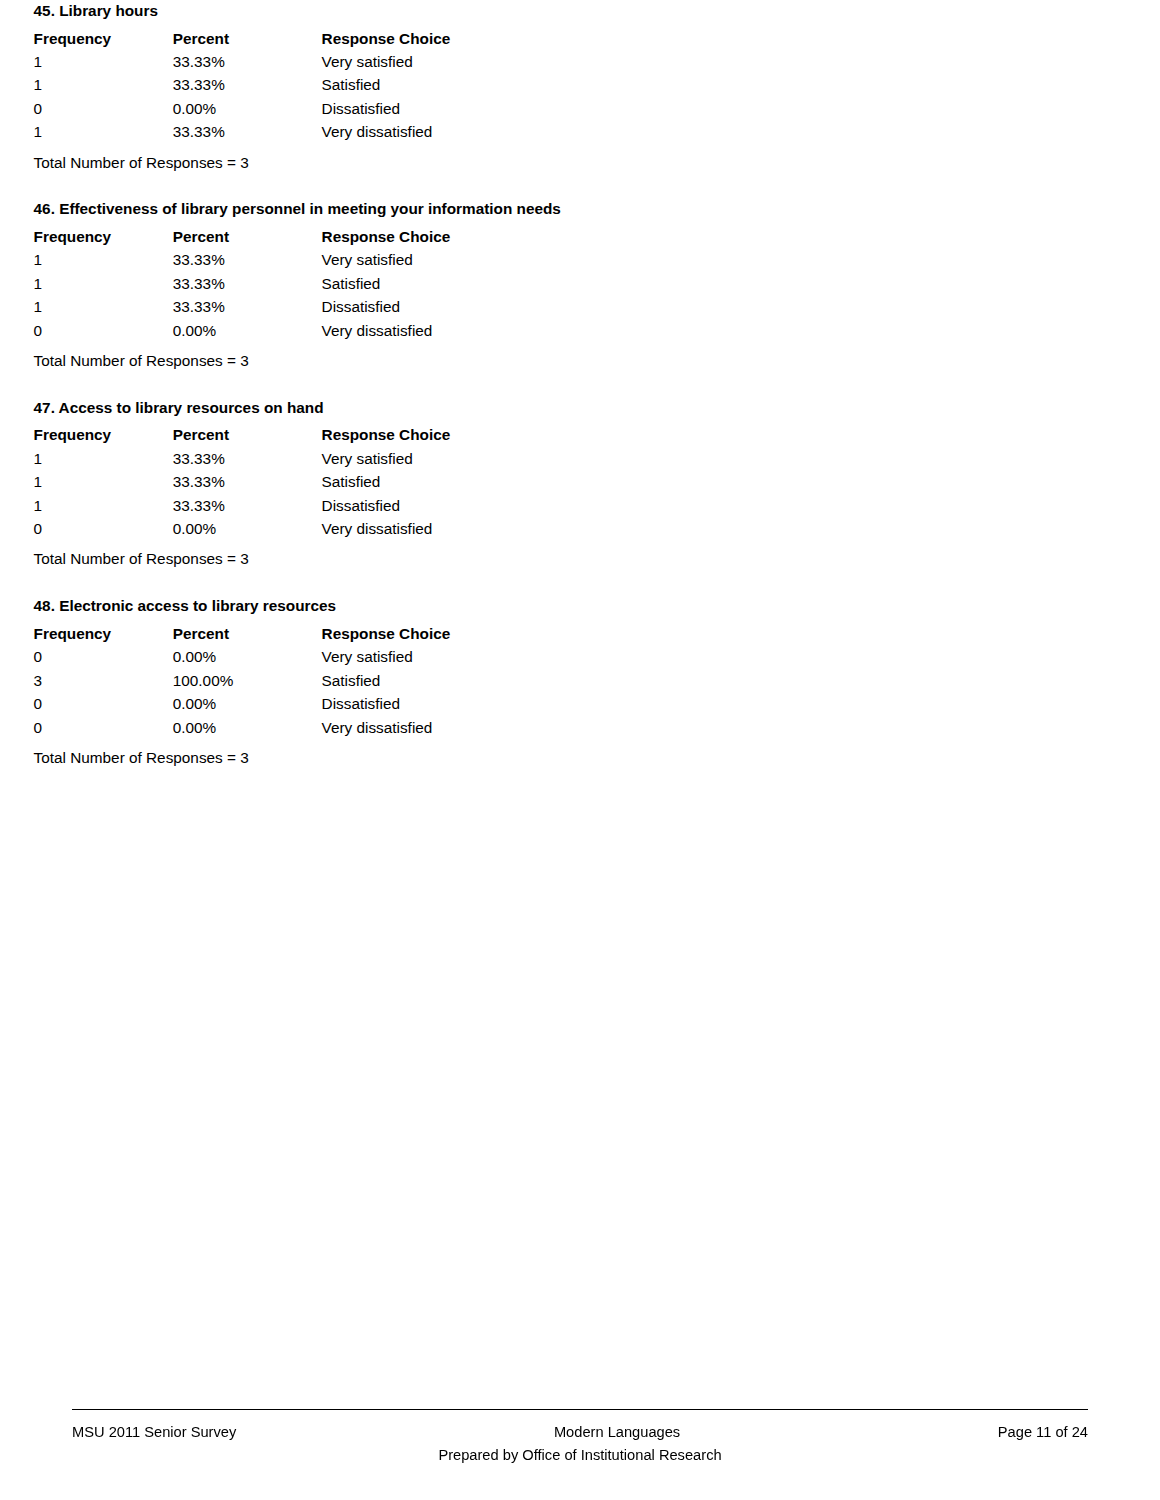45. Library hours
| Frequency | Percent | Response Choice |
| --- | --- | --- |
| 1 | 33.33% | Very satisfied |
| 1 | 33.33% | Satisfied |
| 0 | 0.00% | Dissatisfied |
| 1 | 33.33% | Very dissatisfied |
Total Number of Responses = 3
46. Effectiveness of library personnel in meeting your information needs
| Frequency | Percent | Response Choice |
| --- | --- | --- |
| 1 | 33.33% | Very satisfied |
| 1 | 33.33% | Satisfied |
| 1 | 33.33% | Dissatisfied |
| 0 | 0.00% | Very dissatisfied |
Total Number of Responses = 3
47. Access to library resources on hand
| Frequency | Percent | Response Choice |
| --- | --- | --- |
| 1 | 33.33% | Very satisfied |
| 1 | 33.33% | Satisfied |
| 1 | 33.33% | Dissatisfied |
| 0 | 0.00% | Very dissatisfied |
Total Number of Responses = 3
48. Electronic access to library resources
| Frequency | Percent | Response Choice |
| --- | --- | --- |
| 0 | 0.00% | Very satisfied |
| 3 | 100.00% | Satisfied |
| 0 | 0.00% | Dissatisfied |
| 0 | 0.00% | Very dissatisfied |
Total Number of Responses = 3
MSU 2011 Senior Survey
Modern Languages
Page 11 of 24
Prepared by Office of Institutional Research